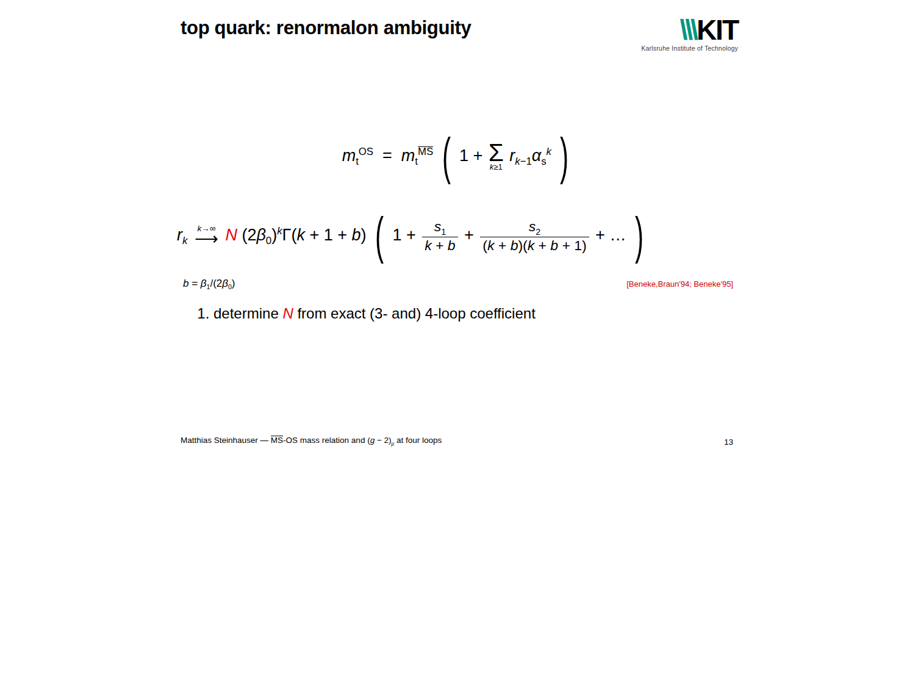top quark: renormalon ambiguity
\\\KIT
Karlsruhe Institute of Technology
mtOS = mtMS ( 1 + Σk≥1 rk−1αsk )
rk k→∞⟶ N (2β0)kΓ(k + 1 + b) ( 1 + s1 k + b + s2(k + b)(k + b + 1) + … )
b = β1/(2β0)
[Beneke,Braun'94; Beneke'95]
determine N from exact (3- and) 4-loop coefficient
Matthias Steinhauser — MS-OS mass relation and (g − 2)μ at four loops
13